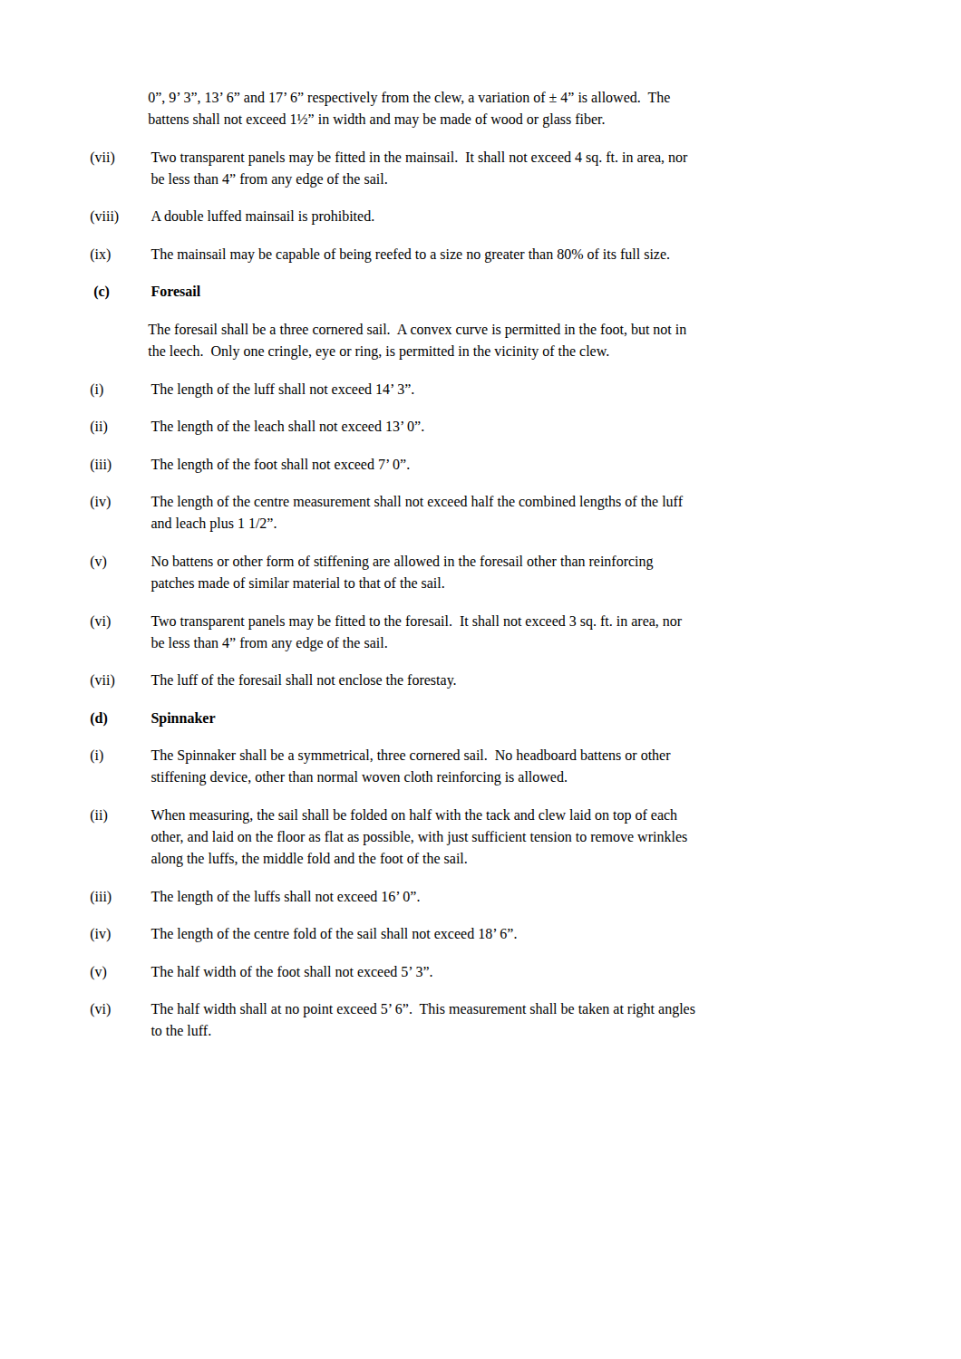0”, 9’ 3”, 13’ 6” and 17’ 6” respectively from the clew, a variation of ± 4” is allowed. The battens shall not exceed 1½” in width and may be made of wood or glass fiber.
(vii)
Two transparent panels may be fitted in the mainsail. It shall not exceed 4 sq. ft. in area, nor be less than 4” from any edge of the sail.
(viii)
A double luffed mainsail is prohibited.
(ix)
The mainsail may be capable of being reefed to a size no greater than 80% of its full size.
(c)
Foresail
The foresail shall be a three cornered sail. A convex curve is permitted in the foot, but not in the leech. Only one cringle, eye or ring, is permitted in the vicinity of the clew.
(i)
The length of the luff shall not exceed 14’ 3”.
(ii)
The length of the leach shall not exceed 13’ 0”.
(iii)
The length of the foot shall not exceed 7’ 0”.
(iv)
The length of the centre measurement shall not exceed half the combined lengths of the luff and leach plus 1 1/2”.
(v)
No battens or other form of stiffening are allowed in the foresail other than reinforcing patches made of similar material to that of the sail.
(vi)
Two transparent panels may be fitted to the foresail. It shall not exceed 3 sq. ft. in area, nor be less than 4” from any edge of the sail.
(vii)
The luff of the foresail shall not enclose the forestay.
(d)
Spinnaker
(i)
The Spinnaker shall be a symmetrical, three cornered sail. No headboard battens or other stiffening device, other than normal woven cloth reinforcing is allowed.
(ii)
When measuring, the sail shall be folded on half with the tack and clew laid on top of each other, and laid on the floor as flat as possible, with just sufficient tension to remove wrinkles along the luffs, the middle fold and the foot of the sail.
(iii)
The length of the luffs shall not exceed 16’ 0”.
(iv)
The length of the centre fold of the sail shall not exceed 18’ 6”.
(v)
The half width of the foot shall not exceed 5’ 3”.
(vi)
The half width shall at no point exceed 5’ 6”. This measurement shall be taken at right angles to the luff.